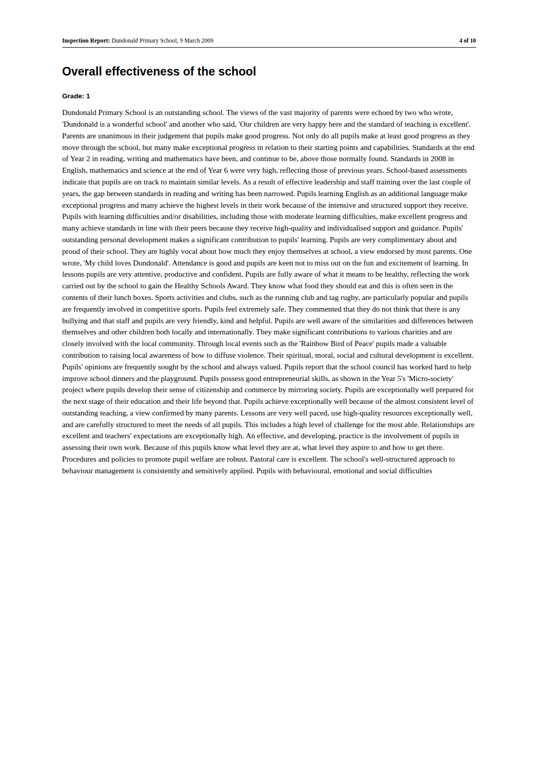Inspection Report: Dundonald Primary School, 9 March 2009
4 of 10
Overall effectiveness of the school
Grade: 1
Dundonald Primary School is an outstanding school. The views of the vast majority of parents were echoed by two who wrote, 'Dundonald is a wonderful school' and another who said, 'Our children are very happy here and the standard of teaching is excellent'. Parents are unanimous in their judgement that pupils make good progress. Not only do all pupils make at least good progress as they move through the school, but many make exceptional progress in relation to their starting points and capabilities. Standards at the end of Year 2 in reading, writing and mathematics have been, and continue to be, above those normally found. Standards in 2008 in English, mathematics and science at the end of Year 6 were very high, reflecting those of previous years. School-based assessments indicate that pupils are on track to maintain similar levels. As a result of effective leadership and staff training over the last couple of years, the gap between standards in reading and writing has been narrowed. Pupils learning English as an additional language make exceptional progress and many achieve the highest levels in their work because of the intensive and structured support they receive. Pupils with learning difficulties and/or disabilities, including those with moderate learning difficulties, make excellent progress and many achieve standards in line with their peers because they receive high-quality and individualised support and guidance. Pupils' outstanding personal development makes a significant contribution to pupils' learning. Pupils are very complimentary about and proud of their school. They are highly vocal about how much they enjoy themselves at school, a view endorsed by most parents. One wrote, 'My child loves Dundonald'. Attendance is good and pupils are keen not to miss out on the fun and excitement of learning. In lessons pupils are very attentive, productive and confident. Pupils are fully aware of what it means to be healthy, reflecting the work carried out by the school to gain the Healthy Schools Award. They know what food they should eat and this is often seen in the contents of their lunch boxes. Sports activities and clubs, such as the running club and tag rugby, are particularly popular and pupils are frequently involved in competitive sports. Pupils feel extremely safe. They commented that they do not think that there is any bullying and that staff and pupils are very friendly, kind and helpful. Pupils are well aware of the similarities and differences between themselves and other children both locally and internationally. They make significant contributions to various charities and are closely involved with the local community. Through local events such as the 'Rainbow Bird of Peace' pupils made a valuable contribution to raising local awareness of how to diffuse violence. Their spiritual, moral, social and cultural development is excellent. Pupils' opinions are frequently sought by the school and always valued. Pupils report that the school council has worked hard to help improve school dinners and the playground. Pupils possess good entrepreneurial skills, as shown in the Year 5's 'Micro-society' project where pupils develop their sense of citizenship and commerce by mirroring society. Pupils are exceptionally well prepared for the next stage of their education and their life beyond that. Pupils achieve exceptionally well because of the almost consistent level of outstanding teaching, a view confirmed by many parents. Lessons are very well paced, use high-quality resources exceptionally well, and are carefully structured to meet the needs of all pupils. This includes a high level of challenge for the most able. Relationships are excellent and teachers' expectations are exceptionally high. An effective, and developing, practice is the involvement of pupils in assessing their own work. Because of this pupils know what level they are at, what level they aspire to and how to get there. Procedures and policies to promote pupil welfare are robust. Pastoral care is excellent. The school's well-structured approach to behaviour management is consistently and sensitively applied. Pupils with behavioural, emotional and social difficulties